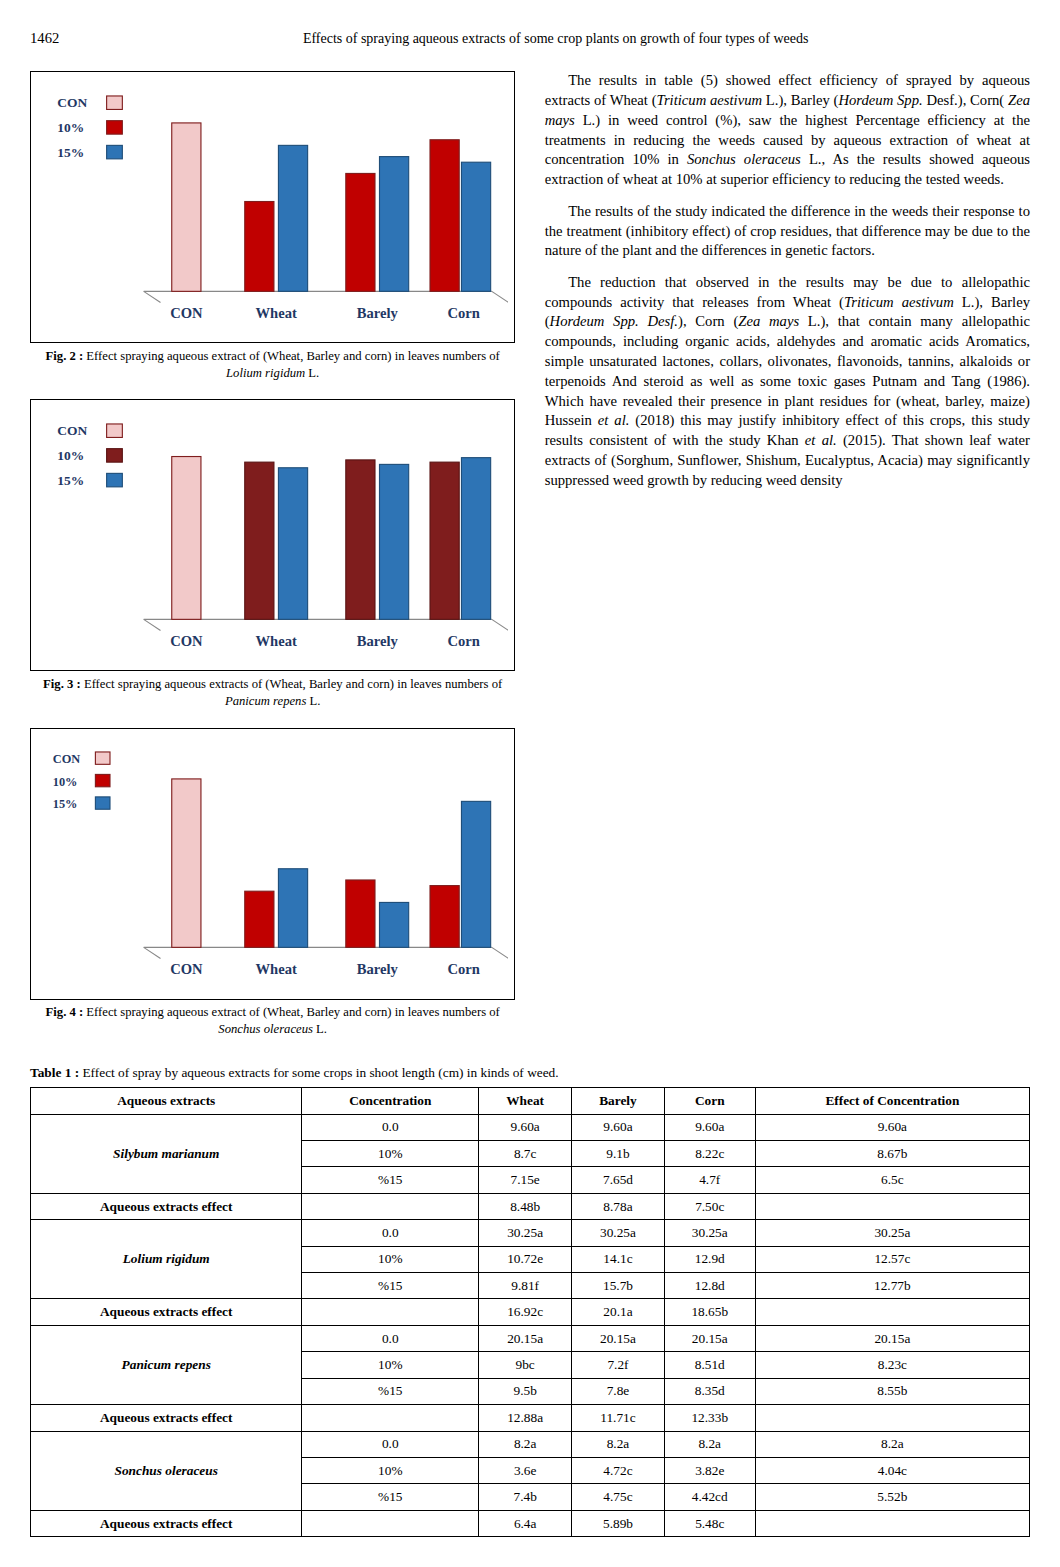1462
Effects of spraying aqueous extracts of some crop plants on growth of four types of weeds
CON 10% 15% CON Wheat Barely Corn
Fig. 2 : Effect spraying aqueous extract of (Wheat, Barley and corn) in leaves numbers of Lolium rigidum L.
CON 10% 15% CON Wheat Barely Corn
Fig. 3 : Effect spraying aqueous extracts of (Wheat, Barley and corn) in leaves numbers of Panicum repens L.
CON 10% 15% CON Wheat Barely Corn
Fig. 4 : Effect spraying aqueous extract of (Wheat, Barley and corn) in leaves numbers of Sonchus oleraceus L.
The results in table (5) showed effect efficiency of sprayed by aqueous extracts of Wheat (Triticum aestivum L.), Barley (Hordeum Spp. Desf.), Corn( Zea mays L.) in weed control (%), saw the highest Percentage efficiency at the treatments in reducing the weeds caused by aqueous extraction of wheat at concentration 10% in Sonchus oleraceus L., As the results showed aqueous extraction of wheat at 10% at superior efficiency to reducing the tested weeds.
The results of the study indicated the difference in the weeds their response to the treatment (inhibitory effect) of crop residues, that difference may be due to the nature of the plant and the differences in genetic factors.
The reduction that observed in the results may be due to allelopathic compounds activity that releases from Wheat (Triticum aestivum L.), Barley (Hordeum Spp. Desf.), Corn (Zea mays L.), that contain many allelopathic compounds, including organic acids, aldehydes and aromatic acids Aromatics, simple unsaturated lactones, collars, olivonates, flavonoids, tannins, alkaloids or terpenoids And steroid as well as some toxic gases Putnam and Tang (1986). Which have revealed their presence in plant residues for (wheat, barley, maize) Hussein et al. (2018) this may justify inhibitory effect of this crops, this study results consistent of with the study Khan et al. (2015). That shown leaf water extracts of (Sorghum, Sunflower, Shishum, Eucalyptus, Acacia) may significantly suppressed weed growth by reducing weed density
Table 1 : Effect of spray by aqueous extracts for some crops in shoot length (cm) in kinds of weed.
| Aqueous extracts | Concentration | Wheat | Barely | Corn | Effect of Concentration |
| --- | --- | --- | --- | --- | --- |
| Silybum marianum | 0.0 | 9.60a | 9.60a | 9.60a | 9.60a |
| 10% | 8.7c | 9.1b | 8.22c | 8.67b |
| %15 | 7.15e | 7.65d | 4.7f | 6.5c |
| Aqueous extracts effect | | 8.48b | 8.78a | 7.50c | |
| Lolium rigidum | 0.0 | 30.25a | 30.25a | 30.25a | 30.25a |
| 10% | 10.72e | 14.1c | 12.9d | 12.57c |
| %15 | 9.81f | 15.7b | 12.8d | 12.77b |
| Aqueous extracts effect | | 16.92c | 20.1a | 18.65b | |
| Panicum repens | 0.0 | 20.15a | 20.15a | 20.15a | 20.15a |
| 10% | 9bc | 7.2f | 8.51d | 8.23c |
| %15 | 9.5b | 7.8e | 8.35d | 8.55b |
| Aqueous extracts effect | | 12.88a | 11.71c | 12.33b | |
| Sonchus oleraceus | 0.0 | 8.2a | 8.2a | 8.2a | 8.2a |
| 10% | 3.6e | 4.72c | 3.82e | 4.04c |
| %15 | 7.4b | 4.75c | 4.42cd | 5.52b |
| Aqueous extracts effect | | 6.4a | 5.89b | 5.48c | |